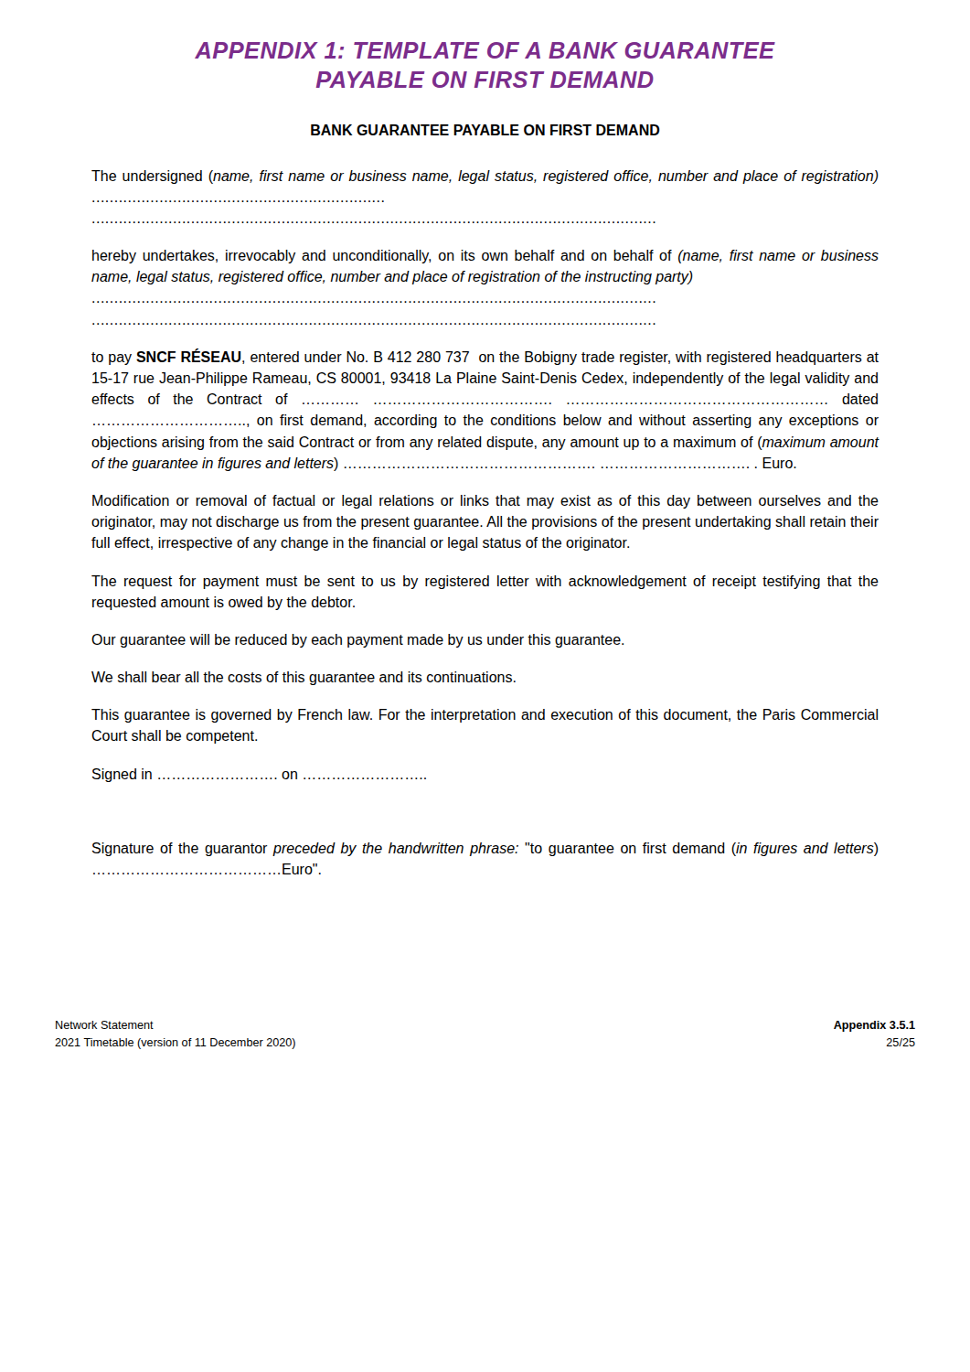APPENDIX 1: TEMPLATE OF A BANK GUARANTEE
PAYABLE ON FIRST DEMAND
BANK GUARANTEE PAYABLE ON FIRST DEMAND
The undersigned (name, first name or business name, legal status, registered office, number and place of registration) .................................................................
.............................................................................................................................
hereby undertakes, irrevocably and unconditionally, on its own behalf and on behalf of (name, first name or business name, legal status, registered office, number and place of registration of the instructing party)
.............................................................................................................................
.............................................................................................................................
to pay SNCF RÉSEAU, entered under No. B 412 280 737 on the Bobigny trade register, with registered headquarters at 15-17 rue Jean-Philippe Rameau, CS 80001, 93418 La Plaine Saint-Denis Cedex, independently of the legal validity and effects of the Contract of ………… ………………………………. ……………………………………………… dated ………………………….., on first demand, according to the conditions below and without asserting any exceptions or objections arising from the said Contract or from any related dispute, any amount up to a maximum of (maximum amount of the guarantee in figures and letters) ……………………………………………. …………………………. . Euro.
Modification or removal of factual or legal relations or links that may exist as of this day between ourselves and the originator, may not discharge us from the present guarantee. All the provisions of the present undertaking shall retain their full effect, irrespective of any change in the financial or legal status of the originator.
The request for payment must be sent to us by registered letter with acknowledgement of receipt testifying that the requested amount is owed by the debtor.
Our guarantee will be reduced by each payment made by us under this guarantee.
We shall bear all the costs of this guarantee and its continuations.
This guarantee is governed by French law. For the interpretation and execution of this document, the Paris Commercial Court shall be competent.
Signed in ……………………. on ……………………..
Signature of the guarantor preceded by the handwritten phrase: "to guarantee on first demand (in figures and letters) …………………………………Euro".
Network Statement
2021 Timetable (version of 11 December 2020)
Appendix 3.5.1 25/25